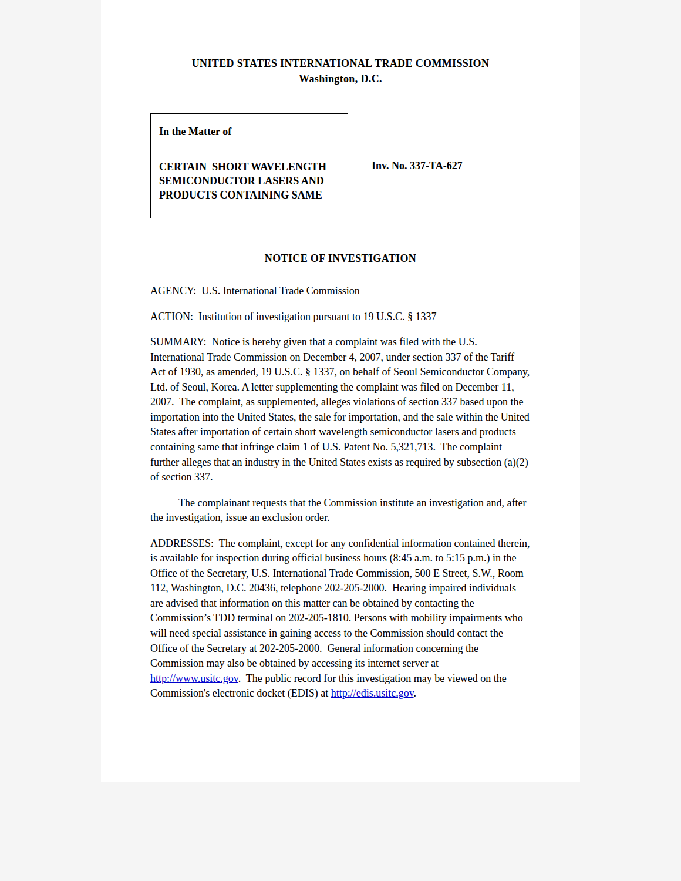UNITED STATES INTERNATIONAL TRADE COMMISSIONWashington, D.C.
In the Matter of
CERTAIN SHORT WAVELENGTH
SEMICONDUCTOR LASERS AND
PRODUCTS CONTAINING SAME
Inv. No. 337-TA-627
NOTICE OF INVESTIGATION
AGENCY: U.S. International Trade Commission
ACTION: Institution of investigation pursuant to 19 U.S.C. § 1337
SUMMARY: Notice is hereby given that a complaint was filed with the U.S. International Trade Commission on December 4, 2007, under section 337 of the Tariff Act of 1930, as amended, 19 U.S.C. § 1337, on behalf of Seoul Semiconductor Company, Ltd. of Seoul, Korea. A letter supplementing the complaint was filed on December 11, 2007. The complaint, as supplemented, alleges violations of section 337 based upon the importation into the United States, the sale for importation, and the sale within the United States after importation of certain short wavelength semiconductor lasers and products containing same that infringe claim 1 of U.S. Patent No. 5,321,713. The complaint further alleges that an industry in the United States exists as required by subsection (a)(2) of section 337.
The complainant requests that the Commission institute an investigation and, after the investigation, issue an exclusion order.
ADDRESSES: The complaint, except for any confidential information contained therein, is available for inspection during official business hours (8:45 a.m. to 5:15 p.m.) in the Office of the Secretary, U.S. International Trade Commission, 500 E Street, S.W., Room 112, Washington, D.C. 20436, telephone 202-205-2000. Hearing impaired individuals are advised that information on this matter can be obtained by contacting the Commission’s TDD terminal on 202-205-1810. Persons with mobility impairments who will need special assistance in gaining access to the Commission should contact the Office of the Secretary at 202-205-2000. General information concerning the Commission may also be obtained by accessing its internet server at http://www.usitc.gov. The public record for this investigation may be viewed on the Commission's electronic docket (EDIS) at http://edis.usitc.gov.